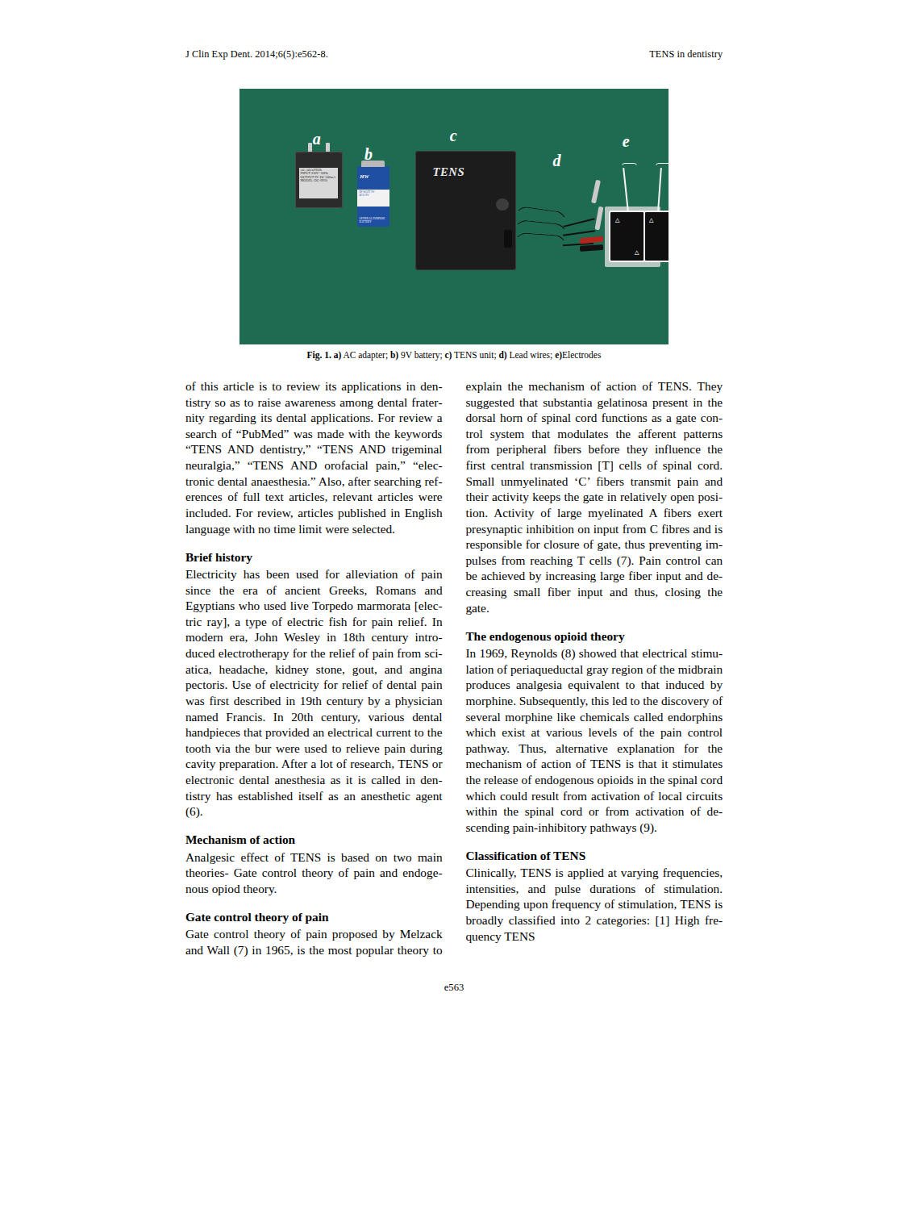J Clin Exp Dent. 2014;6(5):e562-8.
TENS in dentistry
a b c d e
AC ADAPTER
INPUT 230V~50Hz
OUTPUT 9V DC 500mA
MODEL: DC-0950
HW
HI-WATT 9V
6F22 9V
GENERAL PURPOSE
BATTERY
TENS
△△
△△
Fig. 1. a) AC adapter; b) 9V battery; c) TENS unit; d) Lead wires; e) Electrodes
of this article is to review its applications in dentistry so as to raise awareness among dental fraternity regarding its dental applications. For review a search of “PubMed” was made with the keywords “TENS AND dentistry,” “TENS AND trigeminal neuralgia,” “TENS AND orofacial pain,” “electronic dental anaesthesia.” Also, after searching references of full text articles, relevant articles were included. For review, articles published in English language with no time limit were selected.
Brief history
Electricity has been used for alleviation of pain since the era of ancient Greeks, Romans and Egyptians who used live Torpedo marmorata [electric ray], a type of electric fish for pain relief. In modern era, John Wesley in 18th century introduced electrotherapy for the relief of pain from sciatica, headache, kidney stone, gout, and angina pectoris. Use of electricity for relief of dental pain was first described in 19th century by a physician named Francis. In 20th century, various dental handpieces that provided an electrical current to the tooth via the bur were used to relieve pain during cavity preparation. After a lot of research, TENS or electronic dental anesthesia as it is called in dentistry has established itself as an anesthetic agent (6).
Mechanism of action
Analgesic effect of TENS is based on two main theories- Gate control theory of pain and endogenous opiod theory.
Gate control theory of pain
Gate control theory of pain proposed by Melzack and Wall (7) in 1965, is the most popular theory to explain the mechanism of action of TENS. They suggested that substantia gelatinosa present in the dorsal horn of spinal cord functions as a gate control system that modulates the afferent patterns from peripheral fibers before they influence the first central transmission [T] cells of spinal cord. Small unmyelinated ‘C’ fibers transmit pain and their activity keeps the gate in relatively open position. Activity of large myelinated A fibers exert presynaptic inhibition on input from C fibres and is responsible for closure of gate, thus preventing impulses from reaching T cells (7). Pain control can be achieved by increasing large fiber input and decreasing small fiber input and thus, closing the gate.
The endogenous opioid theory
In 1969, Reynolds (8) showed that electrical stimulation of periaqueductal gray region of the midbrain produces analgesia equivalent to that induced by morphine. Subsequently, this led to the discovery of several morphine like chemicals called endorphins which exist at various levels of the pain control pathway. Thus, alternative explanation for the mechanism of action of TENS is that it stimulates the release of endogenous opioids in the spinal cord which could result from activation of local circuits within the spinal cord or from activation of descending pain-inhibitory pathways (9).
Classification of TENS
Clinically, TENS is applied at varying frequencies, intensities, and pulse durations of stimulation. Depending upon frequency of stimulation, TENS is broadly classified into 2 categories: [1] High frequency TENS
e563